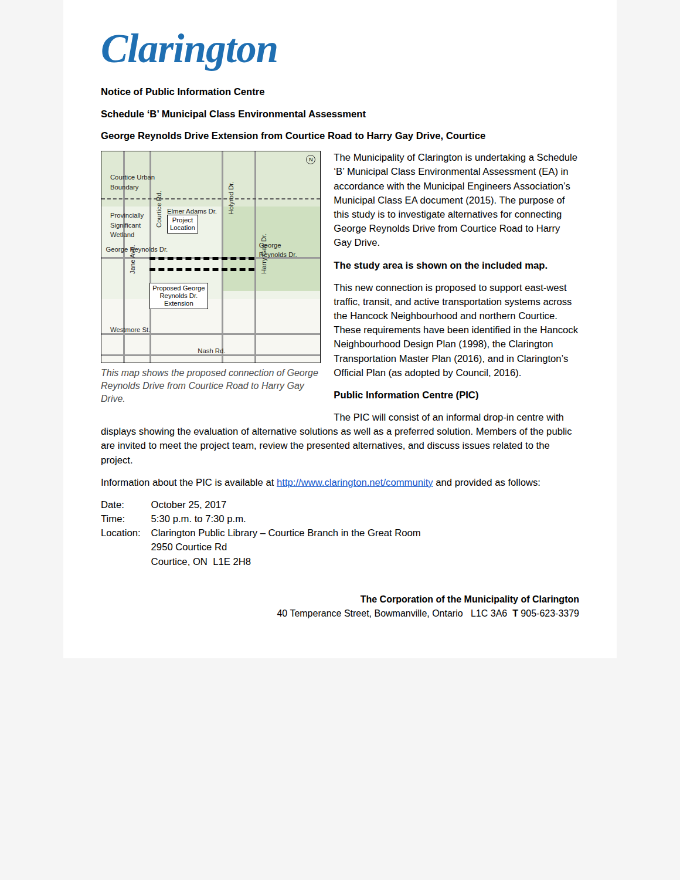Clarington
Notice of Public Information Centre
Schedule ‘B’ Municipal Class Environmental Assessment
George Reynolds Drive Extension from Courtice Road to Harry Gay Drive, Courtice
N
Courtice Urban
Boundary
Provincially
Significant
Wetland
Courtice Rd.
Elmer Adams Dr.
Holyrod Dr.
George Reynolds Dr.
George
Reynolds Dr.
Harry Gay Dr.
Jane Ave.
Westmore St.
Nash Rd.
Project
Location
Proposed George
Reynolds Dr.
Extension
This map shows the proposed connection of George Reynolds Drive from Courtice Road to Harry Gay Drive.
The Municipality of Clarington is undertaking a Schedule ‘B’ Municipal Class Environmental Assessment (EA) in accordance with the Municipal Engineers Association’s Municipal Class EA document (2015). The purpose of this study is to investigate alternatives for connecting George Reynolds Drive from Courtice Road to Harry Gay Drive.
The study area is shown on the included map.
This new connection is proposed to support east-west traffic, transit, and active transportation systems across the Hancock Neighbourhood and northern Courtice. These requirements have been identified in the Hancock Neighbourhood Design Plan (1998), the Clarington Transportation Master Plan (2016), and in Clarington’s Official Plan (as adopted by Council, 2016).
Public Information Centre (PIC)
The PIC will consist of an informal drop-in centre with displays showing the evaluation of alternative solutions as well as a preferred solution. Members of the public are invited to meet the project team, review the presented alternatives, and discuss issues related to the project.
Information about the PIC is available at http://www.clarington.net/community and provided as follows:
| Date: | October 25, 2017 |
| Time: | 5:30 p.m. to 7:30 p.m. |
| Location: | Clarington Public Library – Courtice Branch in the Great Room 2950 Courtice Rd Courtice, ON L1E 2H8 |
The Corporation of the Municipality of Clarington
40 Temperance Street, Bowmanville, Ontario L1C 3A6 T 905-623-3379